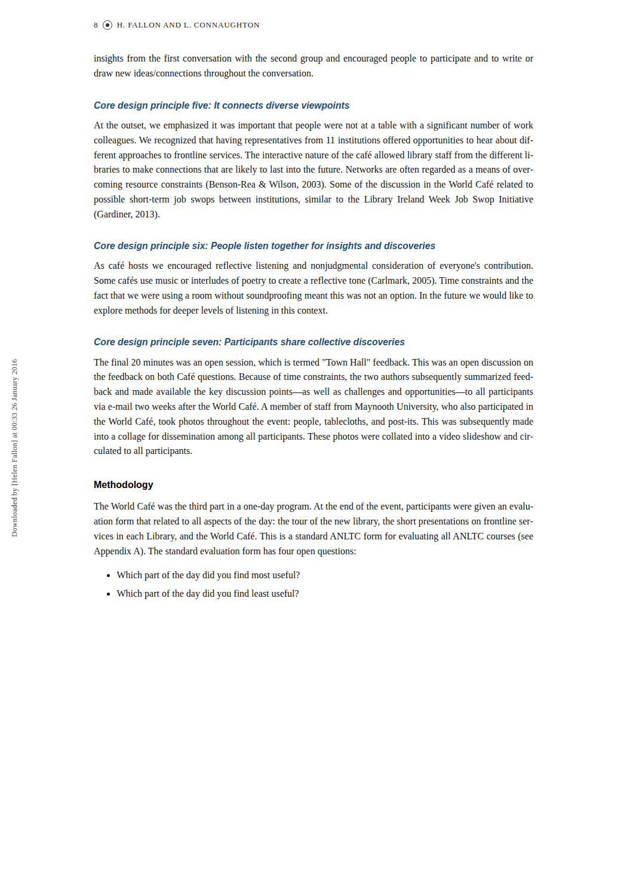Downloaded by [Helen Fallon] at 00:33 26 January 2016
8 H. Fallon and L. Connaughton
insights from the first conversation with the second group and encouraged people to participate and to write or draw new ideas/connections throughout the conversation.
Core design principle five: It connects diverse viewpoints
At the outset, we emphasized it was important that people were not at a table with a significant number of work colleagues. We recognized that having representatives from 11 institutions offered opportunities to hear about different approaches to frontline services. The interactive nature of the café allowed library staff from the different libraries to make connections that are likely to last into the future. Networks are often regarded as a means of overcoming resource constraints (Benson-Rea & Wilson, 2003). Some of the discussion in the World Café related to possible short-term job swops between institutions, similar to the Library Ireland Week Job Swop Initiative (Gardiner, 2013).
Core design principle six: People listen together for insights and discoveries
As café hosts we encouraged reflective listening and nonjudgmental consideration of everyone's contribution. Some cafés use music or interludes of poetry to create a reflective tone (Carlmark, 2005). Time constraints and the fact that we were using a room without soundproofing meant this was not an option. In the future we would like to explore methods for deeper levels of listening in this context.
Core design principle seven: Participants share collective discoveries
The final 20 minutes was an open session, which is termed "Town Hall" feedback. This was an open discussion on the feedback on both Café questions. Because of time constraints, the two authors subsequently summarized feedback and made available the key discussion points—as well as challenges and opportunities—to all participants via e-mail two weeks after the World Café. A member of staff from Maynooth University, who also participated in the World Café, took photos throughout the event: people, tablecloths, and post-its. This was subsequently made into a collage for dissemination among all participants. These photos were collated into a video slideshow and circulated to all participants.
Methodology
The World Café was the third part in a one-day program. At the end of the event, participants were given an evaluation form that related to all aspects of the day: the tour of the new library, the short presentations on frontline services in each Library, and the World Café. This is a standard ANLTC form for evaluating all ANLTC courses (see Appendix A). The standard evaluation form has four open questions:
Which part of the day did you find most useful?
Which part of the day did you find least useful?